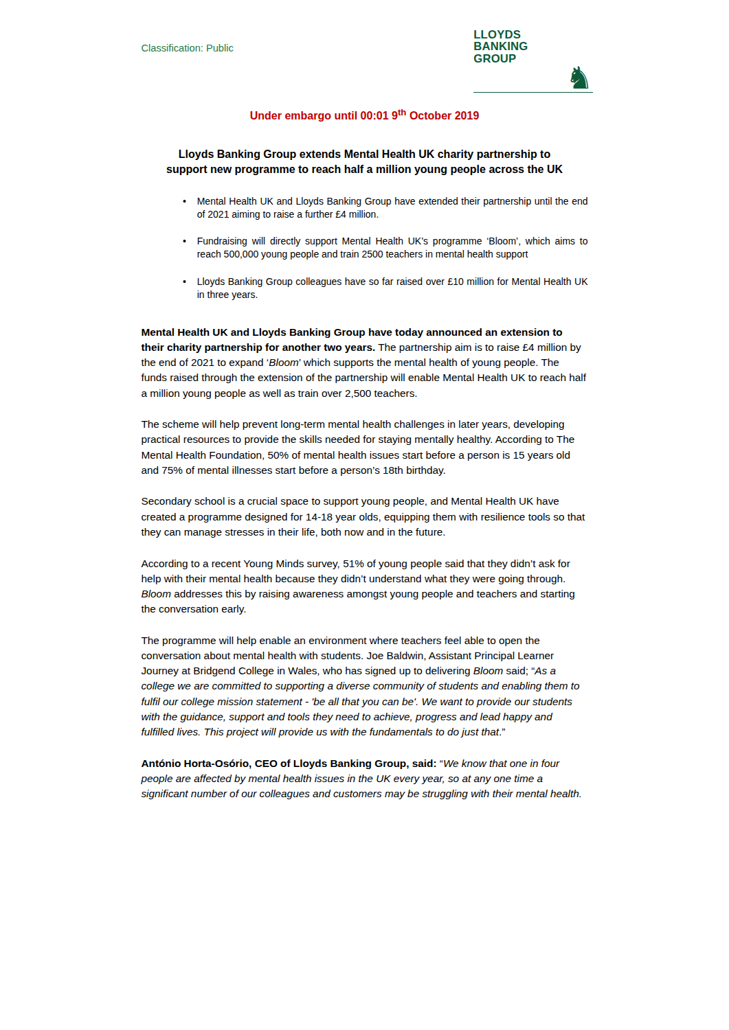Classification: Public
LLOYDS
BANKING
GROUP
♞
Under embargo until 00:01 9th October 2019
Lloyds Banking Group extends Mental Health UK charity partnership to support new programme to reach half a million young people across the UK
Mental Health UK and Lloyds Banking Group have extended their partnership until the end of 2021 aiming to raise a further £4 million.
Fundraising will directly support Mental Health UK’s programme ‘Bloom’, which aims to reach 500,000 young people and train 2500 teachers in mental health support
Lloyds Banking Group colleagues have so far raised over £10 million for Mental Health UK in three years.
Mental Health UK and Lloyds Banking Group have today announced an extension to their charity partnership for another two years. The partnership aim is to raise £4 million by the end of 2021 to expand ‘Bloom’ which supports the mental health of young people. The funds raised through the extension of the partnership will enable Mental Health UK to reach half a million young people as well as train over 2,500 teachers.
The scheme will help prevent long-term mental health challenges in later years, developing practical resources to provide the skills needed for staying mentally healthy. According to The Mental Health Foundation, 50% of mental health issues start before a person is 15 years old and 75% of mental illnesses start before a person’s 18th birthday.
Secondary school is a crucial space to support young people, and Mental Health UK have created a programme designed for 14-18 year olds, equipping them with resilience tools so that they can manage stresses in their life, both now and in the future.
According to a recent Young Minds survey, 51% of young people said that they didn’t ask for help with their mental health because they didn’t understand what they were going through. Bloom addresses this by raising awareness amongst young people and teachers and starting the conversation early.
The programme will help enable an environment where teachers feel able to open the conversation about mental health with students. Joe Baldwin, Assistant Principal Learner Journey at Bridgend College in Wales, who has signed up to delivering Bloom said; “As a college we are committed to supporting a diverse community of students and enabling them to fulfil our college mission statement - 'be all that you can be'. We want to provide our students with the guidance, support and tools they need to achieve, progress and lead happy and fulfilled lives. This project will provide us with the fundamentals to do just that.”
António Horta-Osório, CEO of Lloyds Banking Group, said: “We know that one in four people are affected by mental health issues in the UK every year, so at any one time a significant number of our colleagues and customers may be struggling with their mental health.